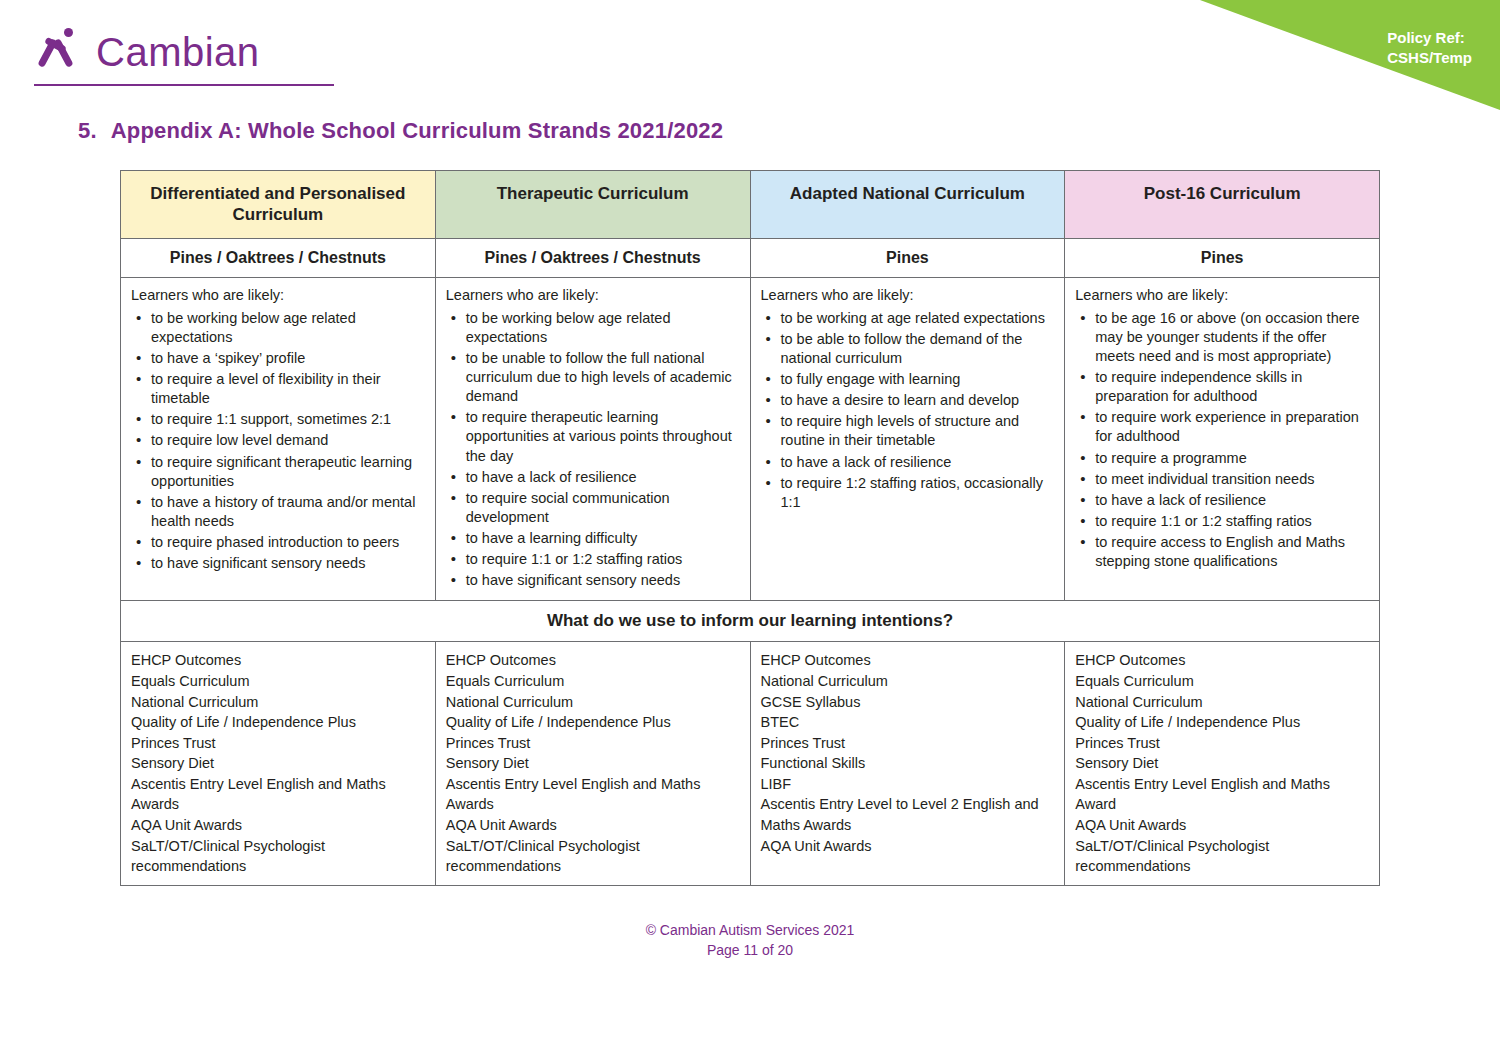Policy Ref:
CSHS/Temp
Cambian
5. Appendix A: Whole School Curriculum Strands 2021/2022
| Differentiated and Personalised Curriculum | Therapeutic Curriculum | Adapted National Curriculum | Post-16 Curriculum |
| --- | --- | --- | --- |
| Pines / Oaktrees / Chestnuts | Pines / Oaktrees / Chestnuts | Pines | Pines |
| Learners who are likely: to be working below age related expectations to have a ‘spikey’ profile to require a level of flexibility in their timetable to require 1:1 support, sometimes 2:1 to require low level demand to require significant therapeutic learning opportunities to have a history of trauma and/or mental health needs to require phased introduction to peers to have significant sensory needs | Learners who are likely: to be working below age related expectations to be unable to follow the full national curriculum due to high levels of academic demand to require therapeutic learning opportunities at various points throughout the day to have a lack of resilience to require social communication development to have a learning difficulty to require 1:1 or 1:2 staffing ratios to have significant sensory needs | Learners who are likely: to be working at age related expectations to be able to follow the demand of the national curriculum to fully engage with learning to have a desire to learn and develop to require high levels of structure and routine in their timetable to have a lack of resilience to require 1:2 staffing ratios, occasionally 1:1 | Learners who are likely: to be age 16 or above (on occasion there may be younger students if the offer meets need and is most appropriate) to require independence skills in preparation for adulthood to require work experience in preparation for adulthood to require a programme to meet individual transition needs to have a lack of resilience to require 1:1 or 1:2 staffing ratios to require access to English and Maths stepping stone qualifications |
| What do we use to inform our learning intentions? |
| EHCP Outcomes Equals Curriculum National Curriculum Quality of Life / Independence Plus Princes Trust Sensory Diet Ascentis Entry Level English and Maths Awards AQA Unit Awards SaLT/OT/Clinical Psychologist recommendations | EHCP Outcomes Equals Curriculum National Curriculum Quality of Life / Independence Plus Princes Trust Sensory Diet Ascentis Entry Level English and Maths Awards AQA Unit Awards SaLT/OT/Clinical Psychologist recommendations | EHCP Outcomes National Curriculum GCSE Syllabus BTEC Princes Trust Functional Skills LIBF Ascentis Entry Level to Level 2 English and Maths Awards AQA Unit Awards | EHCP Outcomes Equals Curriculum National Curriculum Quality of Life / Independence Plus Princes Trust Sensory Diet Ascentis Entry Level English and Maths Award AQA Unit Awards SaLT/OT/Clinical Psychologist recommendations |
© Cambian Autism Services 2021
Page 11 of 20